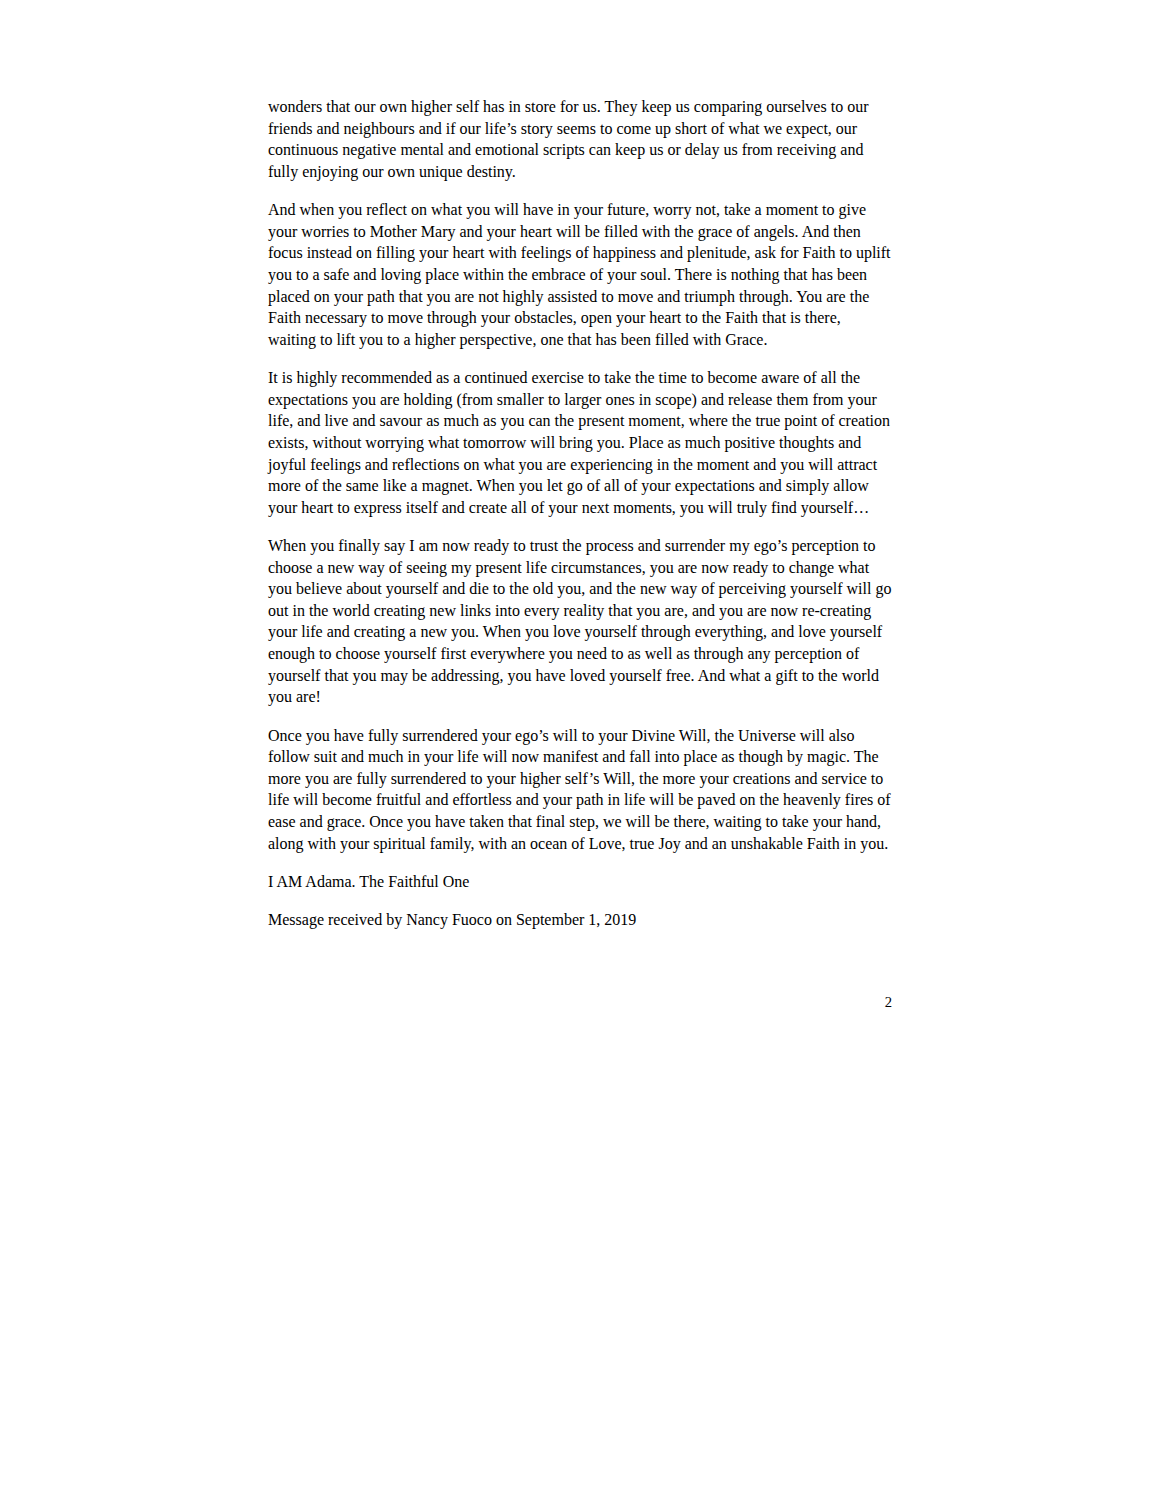wonders that our own higher self has in store for us. They keep us comparing ourselves to our friends and neighbours and if our life’s story seems to come up short of what we expect, our continuous negative mental and emotional scripts can keep us or delay us from receiving and fully enjoying our own unique destiny.
And when you reflect on what you will have in your future, worry not, take a moment to give your worries to Mother Mary and your heart will be filled with the grace of angels. And then focus instead on filling your heart with feelings of happiness and plenitude, ask for Faith to uplift you to a safe and loving place within the embrace of your soul. There is nothing that has been placed on your path that you are not highly assisted to move and triumph through. You are the Faith necessary to move through your obstacles, open your heart to the Faith that is there, waiting to lift you to a higher perspective, one that has been filled with Grace.
It is highly recommended as a continued exercise to take the time to become aware of all the expectations you are holding (from smaller to larger ones in scope) and release them from your life, and live and savour as much as you can the present moment, where the true point of creation exists, without worrying what tomorrow will bring you. Place as much positive thoughts and joyful feelings and reflections on what you are experiencing in the moment and you will attract more of the same like a magnet. When you let go of all of your expectations and simply allow your heart to express itself and create all of your next moments, you will truly find yourself…
When you finally say I am now ready to trust the process and surrender my ego’s perception to choose a new way of seeing my present life circumstances, you are now ready to change what you believe about yourself and die to the old you, and the new way of perceiving yourself will go out in the world creating new links into every reality that you are, and you are now re-creating your life and creating a new you. When you love yourself through everything, and love yourself enough to choose yourself first everywhere you need to as well as through any perception of yourself that you may be addressing, you have loved yourself free. And what a gift to the world you are!
Once you have fully surrendered your ego’s will to your Divine Will, the Universe will also follow suit and much in your life will now manifest and fall into place as though by magic. The more you are fully surrendered to your higher self’s Will, the more your creations and service to life will become fruitful and effortless and your path in life will be paved on the heavenly fires of ease and grace. Once you have taken that final step, we will be there, waiting to take your hand, along with your spiritual family, with an ocean of Love, true Joy and an unshakable Faith in you.
I AM Adama. The Faithful One
Message received by Nancy Fuoco on September 1, 2019
2